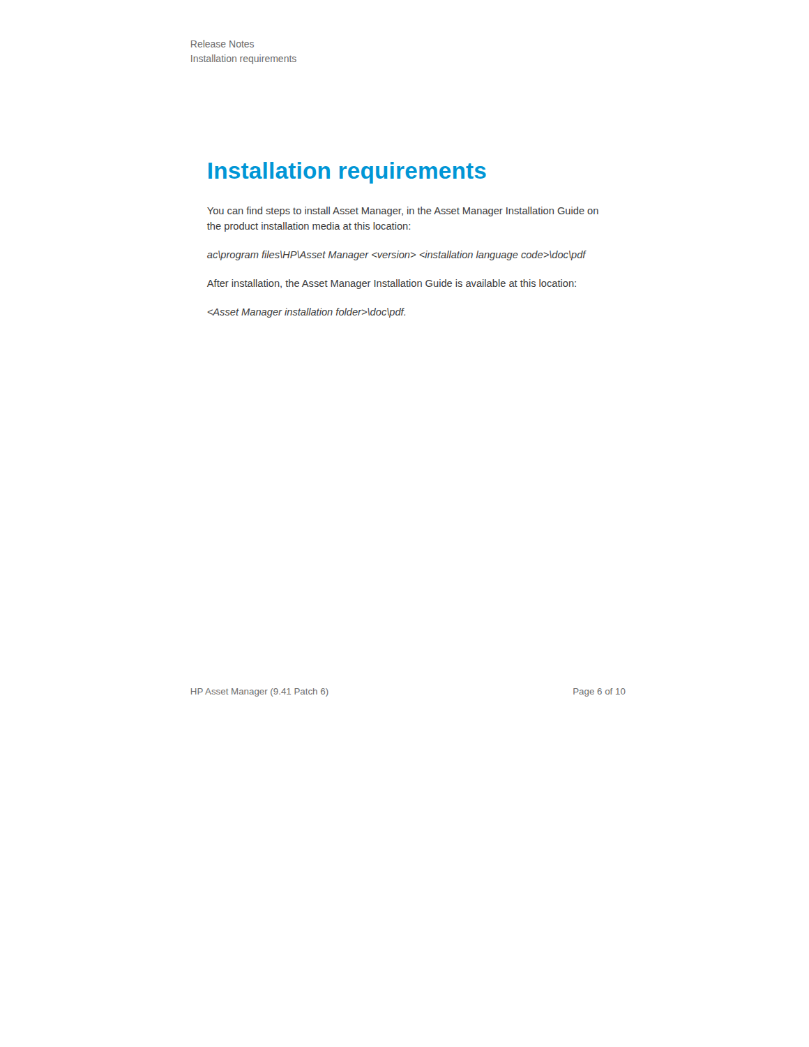Release Notes Installation requirements
Installation requirements
You can find steps to install Asset Manager, in the Asset Manager Installation Guide on the product installation media at this location:
ac\program files\HP\Asset Manager <version> <installation language code>\doc\pdf
After installation, the Asset Manager Installation Guide is available at this location:
<Asset Manager installation folder>\doc\pdf.
HP Asset Manager (9.41 Patch 6)
Page 6 of 10